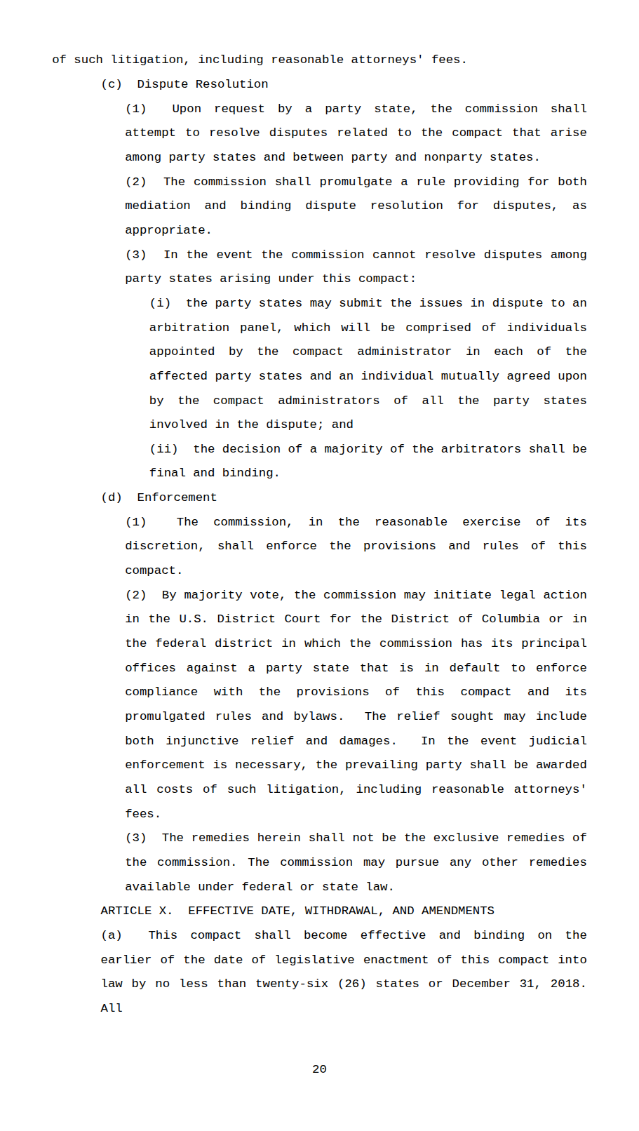of such litigation, including reasonable attorneys' fees.
(c) Dispute Resolution
(1) Upon request by a party state, the commission shall attempt to resolve disputes related to the compact that arise among party states and between party and nonparty states.
(2) The commission shall promulgate a rule providing for both mediation and binding dispute resolution for disputes, as appropriate.
(3) In the event the commission cannot resolve disputes among party states arising under this compact:
(i) the party states may submit the issues in dispute to an arbitration panel, which will be comprised of individuals appointed by the compact administrator in each of the affected party states and an individual mutually agreed upon by the compact administrators of all the party states involved in the dispute; and
(ii) the decision of a majority of the arbitrators shall be final and binding.
(d) Enforcement
(1) The commission, in the reasonable exercise of its discretion, shall enforce the provisions and rules of this compact.
(2) By majority vote, the commission may initiate legal action in the U.S. District Court for the District of Columbia or in the federal district in which the commission has its principal offices against a party state that is in default to enforce compliance with the provisions of this compact and its promulgated rules and bylaws. The relief sought may include both injunctive relief and damages. In the event judicial enforcement is necessary, the prevailing party shall be awarded all costs of such litigation, including reasonable attorneys' fees.
(3) The remedies herein shall not be the exclusive remedies of the commission. The commission may pursue any other remedies available under federal or state law.
ARTICLE X. EFFECTIVE DATE, WITHDRAWAL, AND AMENDMENTS
(a) This compact shall become effective and binding on the earlier of the date of legislative enactment of this compact into law by no less than twenty-six (26) states or December 31, 2018. All
20